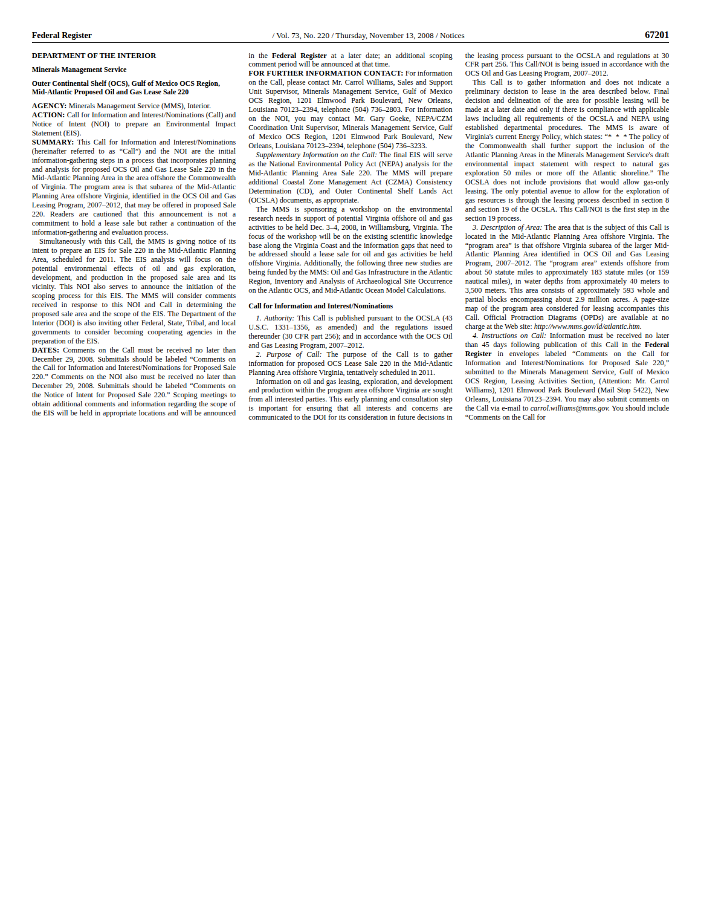Federal Register
/ Vol. 73, No. 220 / Thursday, November 13, 2008 / Notices
67201
DEPARTMENT OF THE INTERIOR
Minerals Management Service
Outer Continental Shelf (OCS), Gulf of Mexico OCS Region, Mid-Atlantic Proposed Oil and Gas Lease Sale 220
AGENCY: Minerals Management Service (MMS), Interior.
ACTION: Call for Information and Interest/Nominations (Call) and Notice of Intent (NOI) to prepare an Environmental Impact Statement (EIS).
SUMMARY: This Call for Information and Interest/Nominations (hereinafter referred to as “Call”) and the NOI are the initial information-gathering steps in a process that incorporates planning and analysis for proposed OCS Oil and Gas Lease Sale 220 in the Mid-Atlantic Planning Area in the area offshore the Commonwealth of Virginia. The program area is that subarea of the Mid-Atlantic Planning Area offshore Virginia, identified in the OCS Oil and Gas Leasing Program, 2007–2012, that may be offered in proposed Sale 220. Readers are cautioned that this announcement is not a commitment to hold a lease sale but rather a continuation of the information-gathering and evaluation process.
Simultaneously with this Call, the MMS is giving notice of its intent to prepare an EIS for Sale 220 in the Mid-Atlantic Planning Area, scheduled for 2011. The EIS analysis will focus on the potential environmental effects of oil and gas exploration, development, and production in the proposed sale area and its vicinity. This NOI also serves to announce the initiation of the scoping process for this EIS. The MMS will consider comments received in response to this NOI and Call in determining the proposed sale area and the scope of the EIS. The Department of the Interior (DOI) is also inviting other Federal, State, Tribal, and local governments to consider becoming cooperating agencies in the preparation of the EIS.
DATES: Comments on the Call must be received no later than December 29, 2008. Submittals should be labeled “Comments on the Call for Information and Interest/Nominations for Proposed Sale 220.” Comments on the NOI also must be received no later than December 29, 2008. Submittals should be labeled “Comments on the Notice of Intent for Proposed Sale 220.” Scoping meetings to obtain additional comments and information regarding the scope of the EIS will be held in appropriate locations and will be announced in the Federal Register at a later date; an additional scoping comment period will be announced at that time.
FOR FURTHER INFORMATION CONTACT: For information on the Call, please contact Mr. Carrol Williams, Sales and Support Unit Supervisor, Minerals Management Service, Gulf of Mexico OCS Region, 1201 Elmwood Park Boulevard, New Orleans, Louisiana 70123–2394, telephone (504) 736–2803. For information on the NOI, you may contact Mr. Gary Goeke, NEPA/CZM Coordination Unit Supervisor, Minerals Management Service, Gulf of Mexico OCS Region, 1201 Elmwood Park Boulevard, New Orleans, Louisiana 70123–2394, telephone (504) 736–3233.
Supplementary Information on the Call: The final EIS will serve as the National Environmental Policy Act (NEPA) analysis for the Mid-Atlantic Planning Area Sale 220. The MMS will prepare additional Coastal Zone Management Act (CZMA) Consistency Determination (CD), and Outer Continental Shelf Lands Act (OCSLA) documents, as appropriate.
The MMS is sponsoring a workshop on the environmental research needs in support of potential Virginia offshore oil and gas activities to be held Dec. 3–4, 2008, in Williamsburg, Virginia. The focus of the workshop will be on the existing scientific knowledge base along the Virginia Coast and the information gaps that need to be addressed should a lease sale for oil and gas activities be held offshore Virginia. Additionally, the following three new studies are being funded by the MMS: Oil and Gas Infrastructure in the Atlantic Region, Inventory and Analysis of Archaeological Site Occurrence on the Atlantic OCS, and Mid-Atlantic Ocean Model Calculations.
Call for Information and Interest/Nominations
1. Authority: This Call is published pursuant to the OCSLA (43 U.S.C. 1331–1356, as amended) and the regulations issued thereunder (30 CFR part 256); and in accordance with the OCS Oil and Gas Leasing Program, 2007–2012.
2. Purpose of Call: The purpose of the Call is to gather information for proposed OCS Lease Sale 220 in the Mid-Atlantic Planning Area offshore Virginia, tentatively scheduled in 2011.
Information on oil and gas leasing, exploration, and development and production within the program area offshore Virginia are sought from all interested parties. This early planning and consultation step is important for ensuring that all interests and concerns are communicated to the DOI for its consideration in future decisions in the leasing process pursuant to the OCSLA and regulations at 30 CFR part 256. This Call/NOI is being issued in accordance with the OCS Oil and Gas Leasing Program, 2007–2012.
This Call is to gather information and does not indicate a preliminary decision to lease in the area described below. Final decision and delineation of the area for possible leasing will be made at a later date and only if there is compliance with applicable laws including all requirements of the OCSLA and NEPA using established departmental procedures. The MMS is aware of Virginia's current Energy Policy, which states: “* * * The policy of the Commonwealth shall further support the inclusion of the Atlantic Planning Areas in the Minerals Management Service's draft environmental impact statement with respect to natural gas exploration 50 miles or more off the Atlantic shoreline.” The OCSLA does not include provisions that would allow gas-only leasing. The only potential avenue to allow for the exploration of gas resources is through the leasing process described in section 8 and section 19 of the OCSLA. This Call/NOI is the first step in the section 19 process.
3. Description of Area: The area that is the subject of this Call is located in the Mid-Atlantic Planning Area offshore Virginia. The “program area” is that offshore Virginia subarea of the larger Mid-Atlantic Planning Area identified in OCS Oil and Gas Leasing Program, 2007–2012. The “program area” extends offshore from about 50 statute miles to approximately 183 statute miles (or 159 nautical miles), in water depths from approximately 40 meters to 3,500 meters. This area consists of approximately 593 whole and partial blocks encompassing about 2.9 million acres. A page-size map of the program area considered for leasing accompanies this Call. Official Protraction Diagrams (OPDs) are available at no charge at the Web site: http://www.mms.gov/ld/atlantic.htm.
4. Instructions on Call: Information must be received no later than 45 days following publication of this Call in the Federal Register in envelopes labeled “Comments on the Call for Information and Interest/Nominations for Proposed Sale 220,” submitted to the Minerals Management Service, Gulf of Mexico OCS Region, Leasing Activities Section, (Attention: Mr. Carrol Williams), 1201 Elmwood Park Boulevard (Mail Stop 5422), New Orleans, Louisiana 70123–2394. You may also submit comments on the Call via e-mail to carrol.williams@mms.gov. You should include “Comments on the Call for